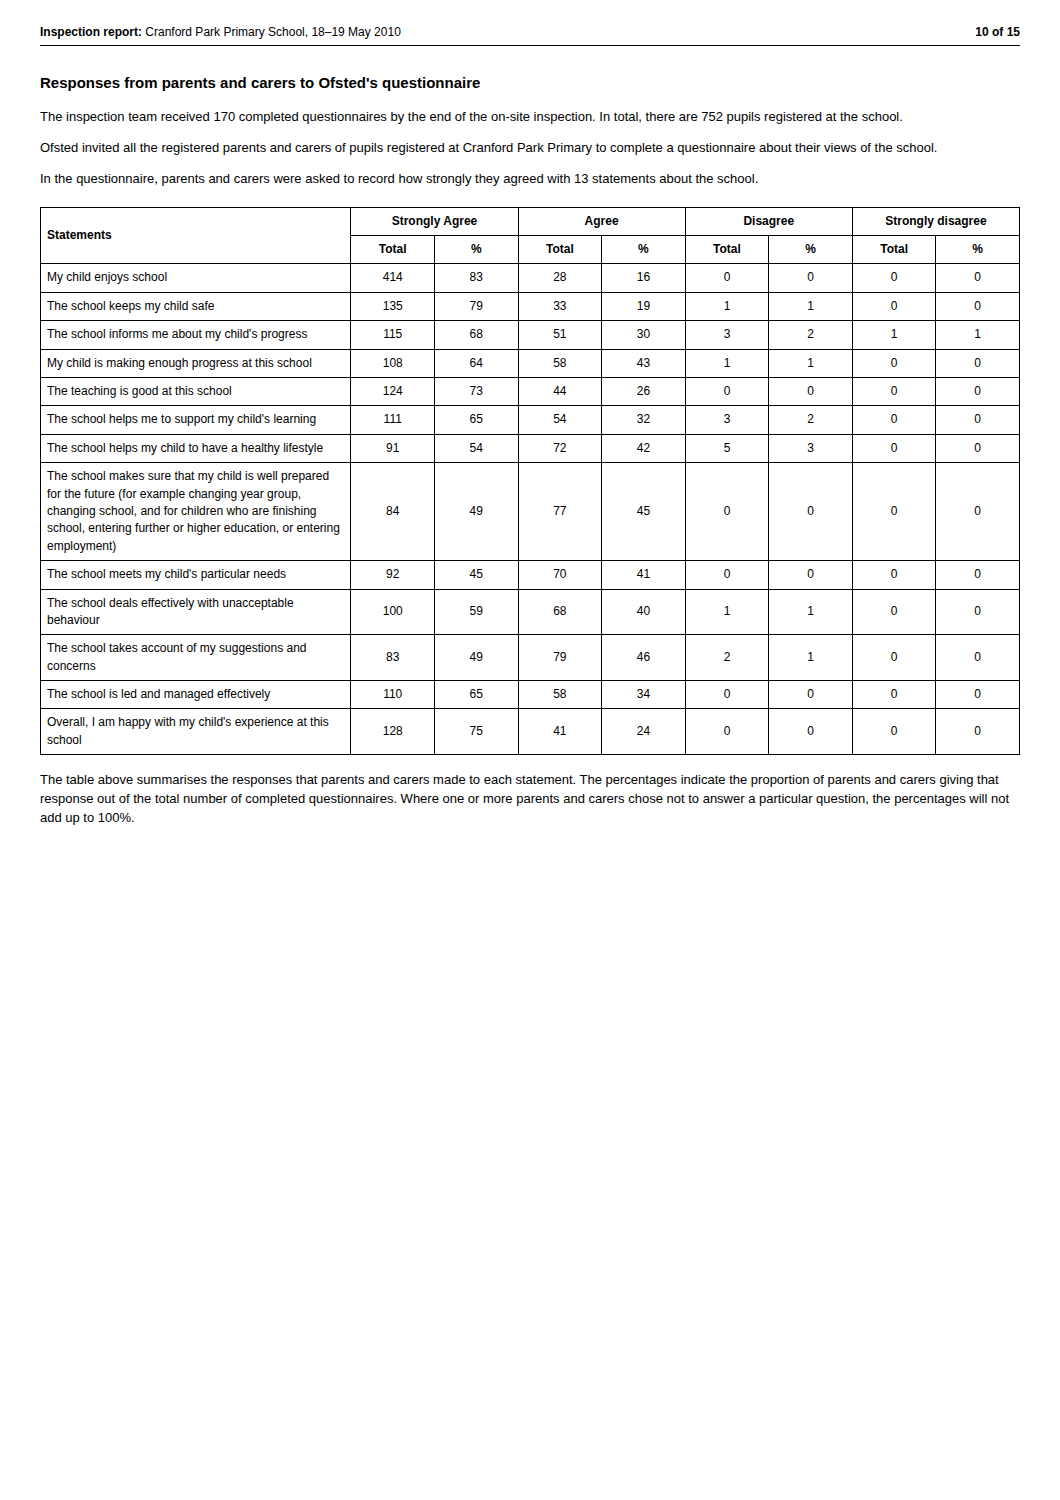Inspection report: Cranford Park Primary School, 18–19 May 2010
10 of 15
Responses from parents and carers to Ofsted's questionnaire
The inspection team received 170 completed questionnaires by the end of the on-site inspection. In total, there are 752 pupils registered at the school.
Ofsted invited all the registered parents and carers of pupils registered at Cranford Park Primary to complete a questionnaire about their views of the school.
In the questionnaire, parents and carers were asked to record how strongly they agreed with 13 statements about the school.
| Statements | Strongly Agree | Agree | Disagree | Strongly disagree |
| --- | --- | --- | --- | --- |
| Total | % | Total | % | Total | % | Total | % |
| My child enjoys school | 414 | 83 | 28 | 16 | 0 | 0 | 0 | 0 |
| The school keeps my child safe | 135 | 79 | 33 | 19 | 1 | 1 | 0 | 0 |
| The school informs me about my child's progress | 115 | 68 | 51 | 30 | 3 | 2 | 1 | 1 |
| My child is making enough progress at this school | 108 | 64 | 58 | 43 | 1 | 1 | 0 | 0 |
| The teaching is good at this school | 124 | 73 | 44 | 26 | 0 | 0 | 0 | 0 |
| The school helps me to support my child's learning | 111 | 65 | 54 | 32 | 3 | 2 | 0 | 0 |
| The school helps my child to have a healthy lifestyle | 91 | 54 | 72 | 42 | 5 | 3 | 0 | 0 |
| The school makes sure that my child is well prepared for the future (for example changing year group, changing school, and for children who are finishing school, entering further or higher education, or entering employment) | 84 | 49 | 77 | 45 | 0 | 0 | 0 | 0 |
| The school meets my child's particular needs | 92 | 45 | 70 | 41 | 0 | 0 | 0 | 0 |
| The school deals effectively with unacceptable behaviour | 100 | 59 | 68 | 40 | 1 | 1 | 0 | 0 |
| The school takes account of my suggestions and concerns | 83 | 49 | 79 | 46 | 2 | 1 | 0 | 0 |
| The school is led and managed effectively | 110 | 65 | 58 | 34 | 0 | 0 | 0 | 0 |
| Overall, I am happy with my child's experience at this school | 128 | 75 | 41 | 24 | 0 | 0 | 0 | 0 |
The table above summarises the responses that parents and carers made to each statement. The percentages indicate the proportion of parents and carers giving that response out of the total number of completed questionnaires. Where one or more parents and carers chose not to answer a particular question, the percentages will not add up to 100%.